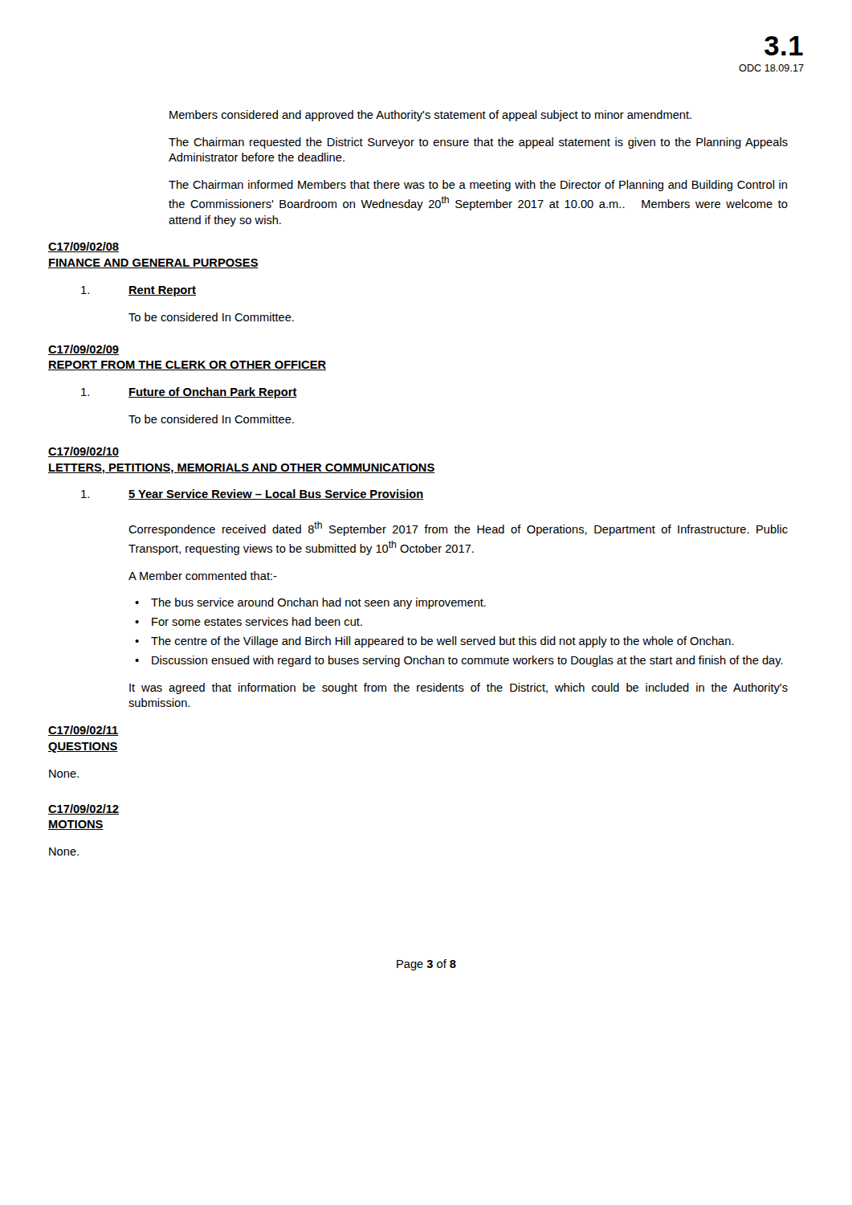3.1
ODC 18.09.17
Members considered and approved the Authority's statement of appeal subject to minor amendment.
The Chairman requested the District Surveyor to ensure that the appeal statement is given to the Planning Appeals Administrator before the deadline.
The Chairman informed Members that there was to be a meeting with the Director of Planning and Building Control in the Commissioners' Boardroom on Wednesday 20th September 2017 at 10.00 a.m.. Members were welcome to attend if they so wish.
C17/09/02/08
FINANCE AND GENERAL PURPOSES
1.
Rent Report
To be considered In Committee.
C17/09/02/09
REPORT FROM THE CLERK OR OTHER OFFICER
1.
Future of Onchan Park Report
To be considered In Committee.
C17/09/02/10
LETTERS, PETITIONS, MEMORIALS AND OTHER COMMUNICATIONS
1.
5 Year Service Review – Local Bus Service Provision
Correspondence received dated 8th September 2017 from the Head of Operations, Department of Infrastructure. Public Transport, requesting views to be submitted by 10th October 2017.
A Member commented that:-
The bus service around Onchan had not seen any improvement.
For some estates services had been cut.
The centre of the Village and Birch Hill appeared to be well served but this did not apply to the whole of Onchan.
Discussion ensued with regard to buses serving Onchan to commute workers to Douglas at the start and finish of the day.
It was agreed that information be sought from the residents of the District, which could be included in the Authority's submission.
C17/09/02/11
QUESTIONS
None.
C17/09/02/12
MOTIONS
None.
Page 3 of 8